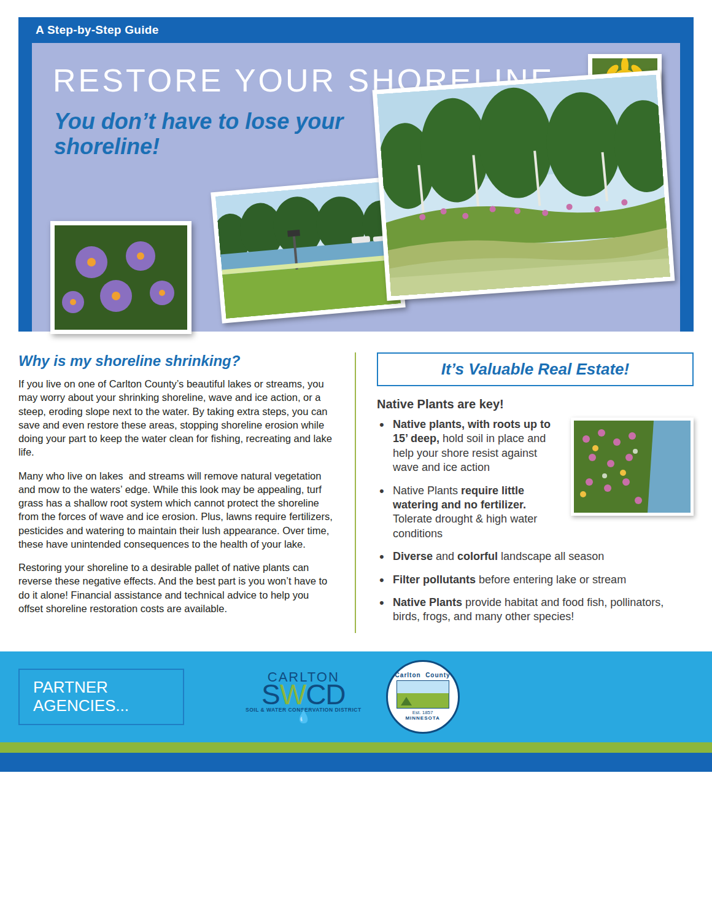A Step-by-Step Guide
RESTORE YOUR SHORELINE
You don’t have to lose your shoreline!
Why is my shoreline shrinking?
If you live on one of Carlton County’s beautiful lakes or streams, you may worry about your shrinking shoreline, wave and ice action, or a steep, eroding slope next to the water. By taking extra steps, you can save and even restore these areas, stopping shoreline erosion while doing your part to keep the water clean for fishing, recreating and lake life.
Many who live on lakes and streams will remove natural vegetation and mow to the waters’ edge. While this look may be appealing, turf grass has a shallow root system which cannot protect the shoreline from the forces of wave and ice erosion. Plus, lawns require fertilizers, pesticides and watering to maintain their lush appearance. Over time, these have unintended consequences to the health of your lake.
Restoring your shoreline to a desirable pallet of native plants can reverse these negative effects. And the best part is you won’t have to do it alone! Financial assistance and technical advice to help you offset shoreline restoration costs are available.
It’s Valuable Real Estate!
Native Plants are key!
Native plants, with roots up to 15’ deep, hold soil in place and help your shore resist against wave and ice action
Native Plants require little watering and no fertilizer. Tolerate drought & high water conditions
Diverse and colorful landscape all season
Filter pollutants before entering lake or stream
Native Plants provide habitat and food fish, pollinators, birds, frogs, and many other species!
PARTNER
AGENCIES...
CARLTON
SWCD
SOIL & WATER CONSERVATION DISTRICT
💧
Carlton County
Est. 1857
MINNESOTA